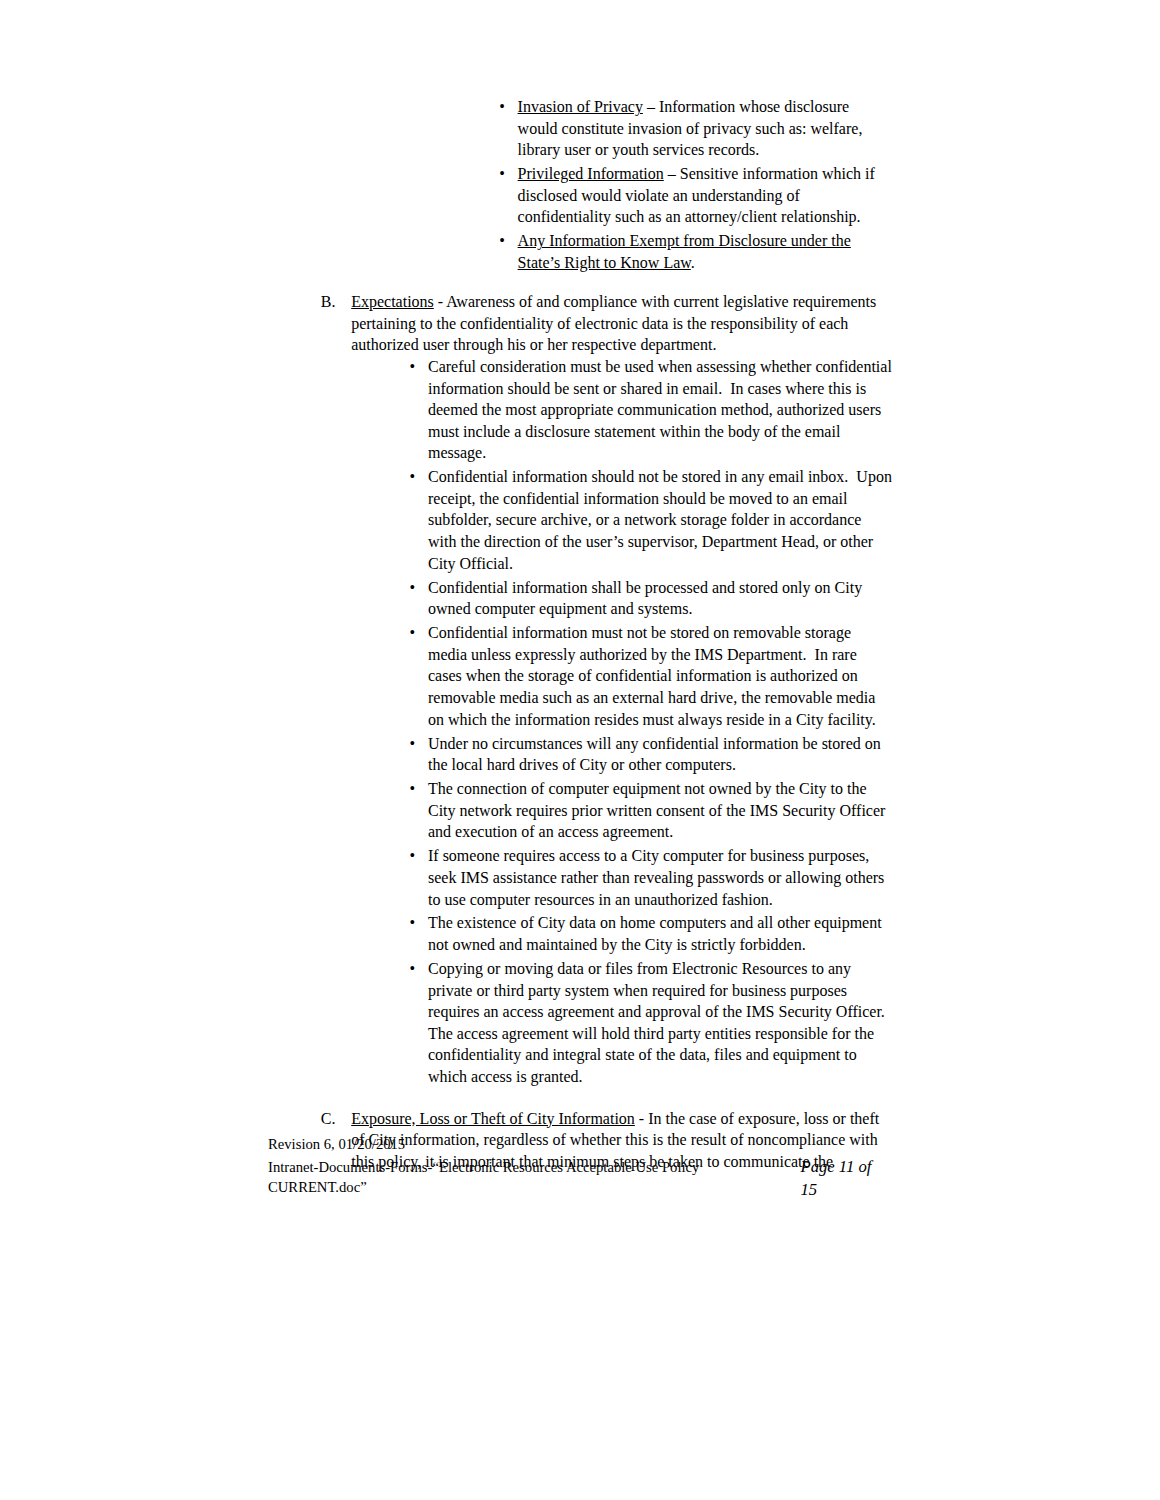Invasion of Privacy – Information whose disclosure would constitute invasion of privacy such as: welfare, library user or youth services records.
Privileged Information – Sensitive information which if disclosed would violate an understanding of confidentiality such as an attorney/client relationship.
Any Information Exempt from Disclosure under the State’s Right to Know Law.
B.
Expectations - Awareness of and compliance with current legislative requirements pertaining to the confidentiality of electronic data is the responsibility of each authorized user through his or her respective department.
Careful consideration must be used when assessing whether confidential information should be sent or shared in email. In cases where this is deemed the most appropriate communication method, authorized users must include a disclosure statement within the body of the email message.
Confidential information should not be stored in any email inbox. Upon receipt, the confidential information should be moved to an email subfolder, secure archive, or a network storage folder in accordance with the direction of the user’s supervisor, Department Head, or other City Official.
Confidential information shall be processed and stored only on City owned computer equipment and systems.
Confidential information must not be stored on removable storage media unless expressly authorized by the IMS Department. In rare cases when the storage of confidential information is authorized on removable media such as an external hard drive, the removable media on which the information resides must always reside in a City facility.
Under no circumstances will any confidential information be stored on the local hard drives of City or other computers.
The connection of computer equipment not owned by the City to the City network requires prior written consent of the IMS Security Officer and execution of an access agreement.
If someone requires access to a City computer for business purposes, seek IMS assistance rather than revealing passwords or allowing others to use computer resources in an unauthorized fashion.
The existence of City data on home computers and all other equipment not owned and maintained by the City is strictly forbidden.
Copying or moving data or files from Electronic Resources to any private or third party system when required for business purposes requires an access agreement and approval of the IMS Security Officer. The access agreement will hold third party entities responsible for the confidentiality and integral state of the data, files and equipment to which access is granted.
C.
Exposure, Loss or Theft of City Information - In the case of exposure, loss or theft of City information, regardless of whether this is the result of noncompliance with this policy, it is important that minimum steps be taken to communicate the
Revision 6, 01/20/2015
Intranet-Documents-Forms-“Electronic Resources Acceptable Use Policy CURRENT.doc”
Page 11 of 15